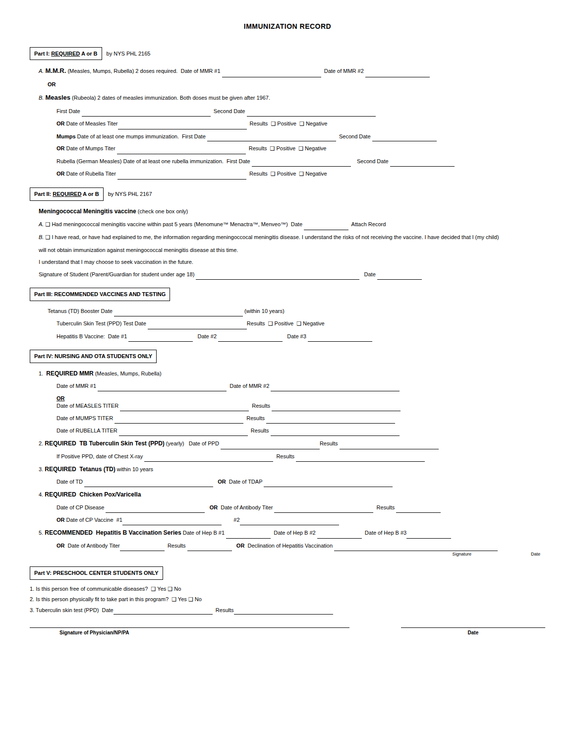IMMUNIZATION RECORD
Part I: REQUIRED A or B by NYS PHL 2165
A. M.M.R. (Measles, Mumps, Rubella) 2 doses required. Date of MMR #1 Date of MMR #2
OR
B. Measles (Rubeola) 2 dates of measles immunization. Both doses must be given after 1967.
First Date Second Date
OR Date of Measles Titer Results ❑ Positive ❑ Negative
Mumps Date of at least one mumps immunization. First Date Second Date
OR Date of Mumps Titer Results ❑ Positive ❑ Negative
Rubella (German Measles) Date of at least one rubella immunization. First Date Second Date
OR Date of Rubella Titer Results ❑ Positive ❑ Negative
Part II: REQUIRED A or B by NYS PHL 2167
Meningococcal Meningitis vaccine (check one box only)
A. ❑ Had meningococcal meningitis vaccine within past 5 years (Menomune™ Menactra™, Menveo™) Date Attach Record
B. ❑ I have read, or have had explained to me, the information regarding meningoccocal meningitis disease. I understand the risks of not receiving the vaccine. I have decided that I (my child)
will not obtain immunization against meningococcal meningitis disease at this time.
I understand that I may choose to seek vaccination in the future.
Signature of Student (Parent/Guardian for student under age 18) Date
Part III: RECOMMENDED VACCINES AND TESTING
Tetanus (TD) Booster Date (within 10 years)
Tuberculin Skin Test (PPD) Test Date Results ❑ Positive ❑ Negative
Hepatitis B Vaccine: Date #1 Date #2 Date #3
Part IV: NURSING AND OTA STUDENTS ONLY
1. REQUIRED MMR (Measles, Mumps, Rubella)
Date of MMR #1 Date of MMR #2
OR
Date of MEASLES TITER Results
Date of MUMPS TITER Results
Date of RUBELLA TITER Results
2. REQUIRED TB Tuberculin Skin Test (PPD) (yearly) Date of PPD Results
If Positive PPD, date of Chest X-ray Results
3. REQUIRED Tetanus (TD) within 10 years
Date of TD OR Date of TDAP
4. REQUIRED Chicken Pox/Varicella
Date of CP Disease OR Date of Antibody Titer Results
OR Date of CP Vaccine #1 #2
5. RECOMMENDED Hepatitis B Vaccination Series Date of Hep B #1 Date of Hep B #2 Date of Hep B #3
OR Date of Antibody Titer Results OR Declination of Hepatitis Vaccination
Signature Date
Part V: PRESCHOOL CENTER STUDENTS ONLY
1. Is this person free of communicable diseases? ❑ Yes ❑ No
2. Is this person physically fit to take part in this program? ❑ Yes ❑ No
3. Tuberculin skin test (PPD) Date Results
Signature of Physician/NP/PA
Date